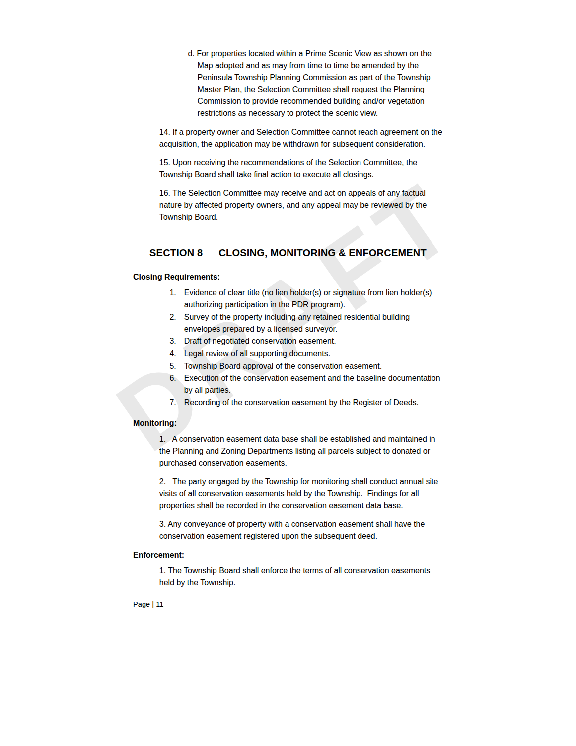DRAFT
d. For properties located within a Prime Scenic View as shown on the Map adopted and as may from time to time be amended by the Peninsula Township Planning Commission as part of the Township Master Plan, the Selection Committee shall request the Planning Commission to provide recommended building and/or vegetation restrictions as necessary to protect the scenic view.
14. If a property owner and Selection Committee cannot reach agreement on the acquisition, the application may be withdrawn for subsequent consideration.
15. Upon receiving the recommendations of the Selection Committee, the Township Board shall take final action to execute all closings.
16. The Selection Committee may receive and act on appeals of any factual nature by affected property owners, and any appeal may be reviewed by the Township Board.
SECTION 8 CLOSING, MONITORING & ENFORCEMENT
Closing Requirements:
Evidence of clear title (no lien holder(s) or signature from lien holder(s) authorizing participation in the PDR program).
Survey of the property including any retained residential building envelopes prepared by a licensed surveyor.
Draft of negotiated conservation easement.
Legal review of all supporting documents.
Township Board approval of the conservation easement.
Execution of the conservation easement and the baseline documentation by all parties.
Recording of the conservation easement by the Register of Deeds.
Monitoring:
1. A conservation easement data base shall be established and maintained in the Planning and Zoning Departments listing all parcels subject to donated or purchased conservation easements.
2. The party engaged by the Township for monitoring shall conduct annual site visits of all conservation easements held by the Township. Findings for all properties shall be recorded in the conservation easement data base.
3. Any conveyance of property with a conservation easement shall have the conservation easement registered upon the subsequent deed.
Enforcement:
1. The Township Board shall enforce the terms of all conservation easements held by the Township.
Page | 11